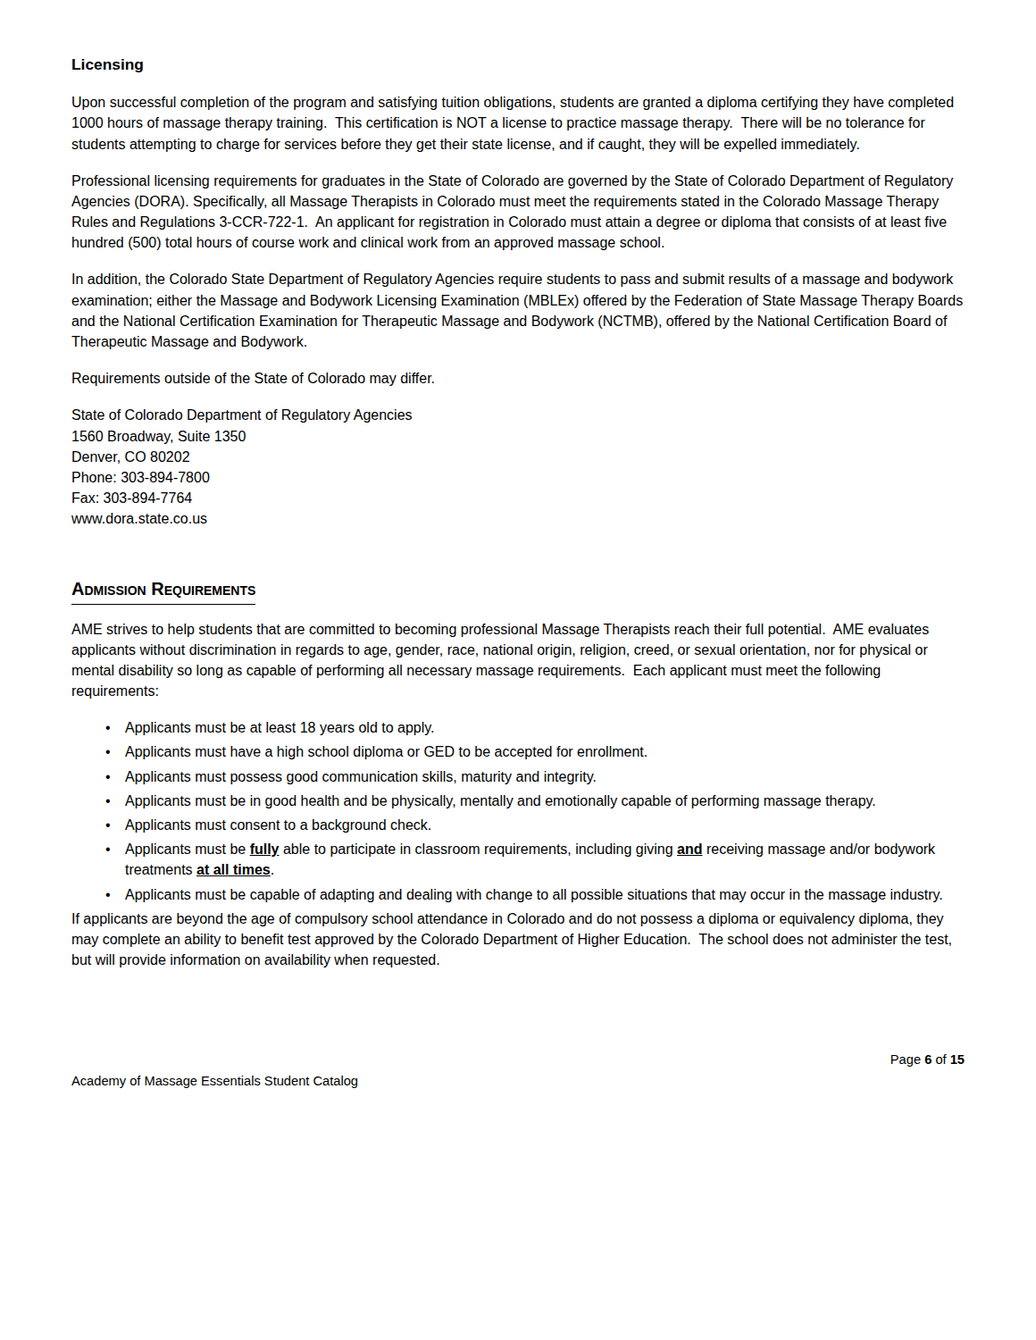Licensing
Upon successful completion of the program and satisfying tuition obligations, students are granted a diploma certifying they have completed 1000 hours of massage therapy training. This certification is NOT a license to practice massage therapy. There will be no tolerance for students attempting to charge for services before they get their state license, and if caught, they will be expelled immediately.
Professional licensing requirements for graduates in the State of Colorado are governed by the State of Colorado Department of Regulatory Agencies (DORA). Specifically, all Massage Therapists in Colorado must meet the requirements stated in the Colorado Massage Therapy Rules and Regulations 3-CCR-722-1. An applicant for registration in Colorado must attain a degree or diploma that consists of at least five hundred (500) total hours of course work and clinical work from an approved massage school.
In addition, the Colorado State Department of Regulatory Agencies require students to pass and submit results of a massage and bodywork examination; either the Massage and Bodywork Licensing Examination (MBLEx) offered by the Federation of State Massage Therapy Boards and the National Certification Examination for Therapeutic Massage and Bodywork (NCTMB), offered by the National Certification Board of Therapeutic Massage and Bodywork.
Requirements outside of the State of Colorado may differ.
State of Colorado Department of Regulatory Agencies
1560 Broadway, Suite 1350
Denver, CO 80202
Phone: 303-894-7800
Fax: 303-894-7764
www.dora.state.co.us
Admission Requirements
AME strives to help students that are committed to becoming professional Massage Therapists reach their full potential. AME evaluates applicants without discrimination in regards to age, gender, race, national origin, religion, creed, or sexual orientation, nor for physical or mental disability so long as capable of performing all necessary massage requirements. Each applicant must meet the following requirements:
Applicants must be at least 18 years old to apply.
Applicants must have a high school diploma or GED to be accepted for enrollment.
Applicants must possess good communication skills, maturity and integrity.
Applicants must be in good health and be physically, mentally and emotionally capable of performing massage therapy.
Applicants must consent to a background check.
Applicants must be fully able to participate in classroom requirements, including giving and receiving massage and/or bodywork treatments at all times.
Applicants must be capable of adapting and dealing with change to all possible situations that may occur in the massage industry.
If applicants are beyond the age of compulsory school attendance in Colorado and do not possess a diploma or equivalency diploma, they may complete an ability to benefit test approved by the Colorado Department of Higher Education. The school does not administer the test, but will provide information on availability when requested.
Page 6 of 15
Academy of Massage Essentials Student Catalog